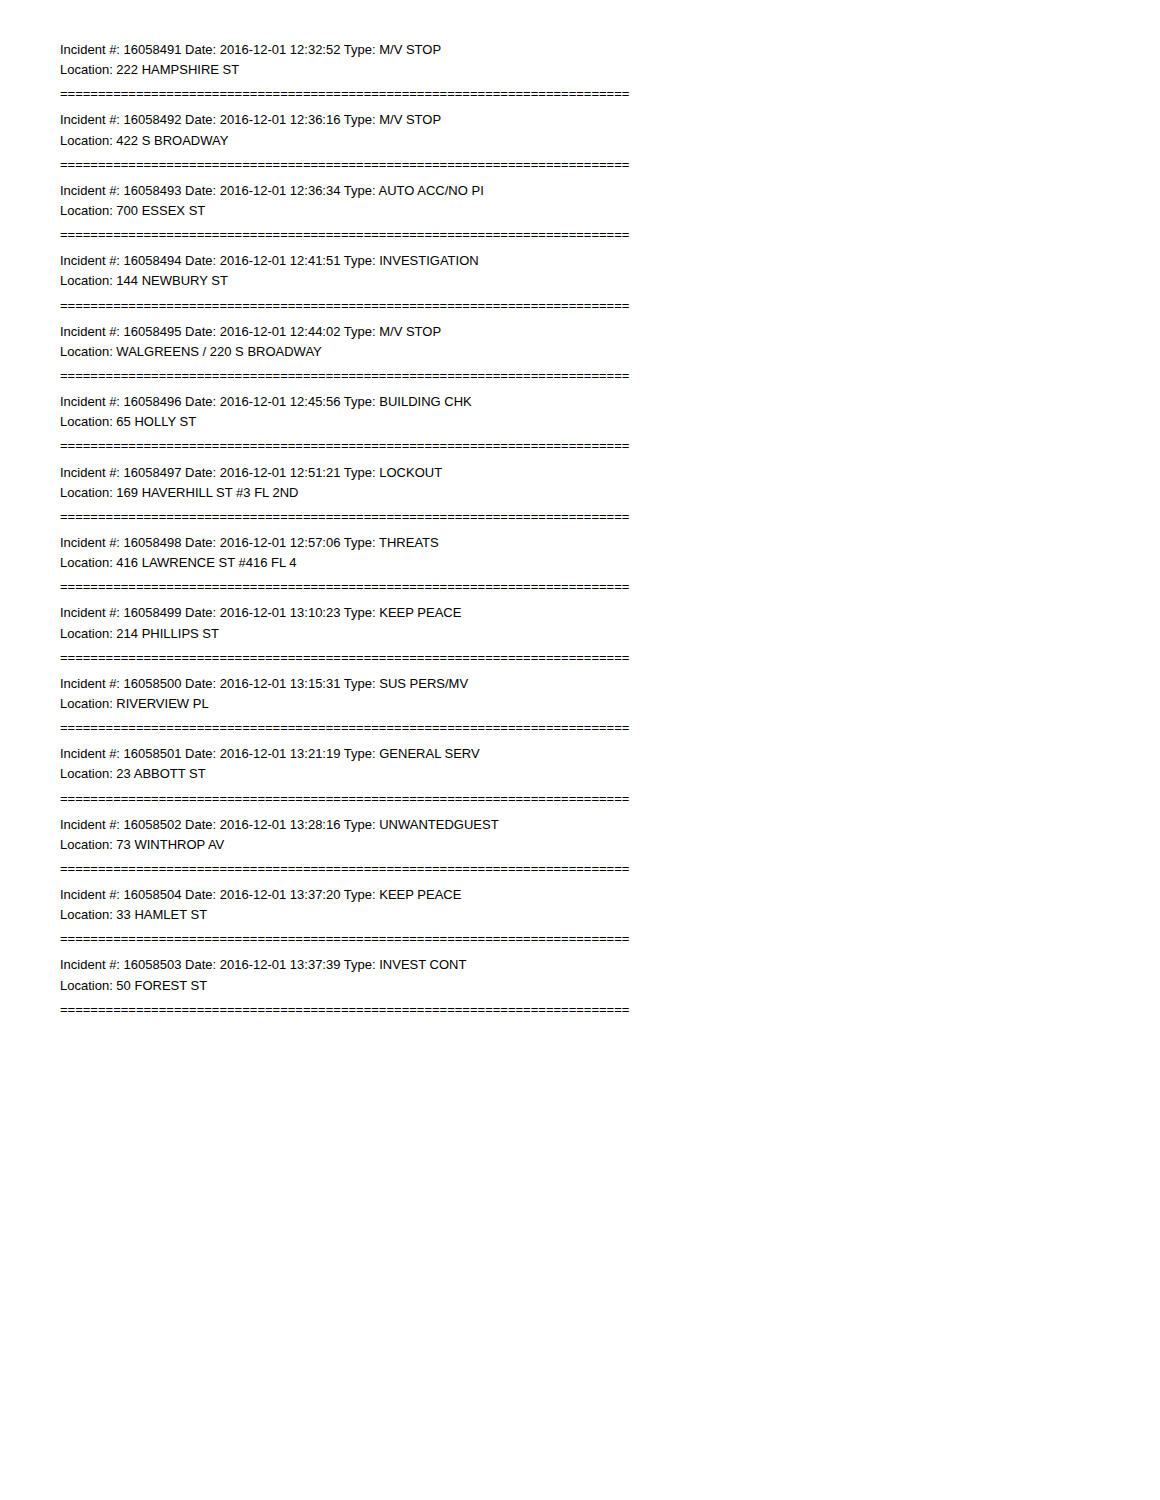Incident #: 16058491 Date: 2016-12-01 12:32:52 Type: M/V STOP
Location: 222 HAMPSHIRE ST
===========================================================================
Incident #: 16058492 Date: 2016-12-01 12:36:16 Type: M/V STOP
Location: 422 S BROADWAY
===========================================================================
Incident #: 16058493 Date: 2016-12-01 12:36:34 Type: AUTO ACC/NO PI
Location: 700 ESSEX ST
===========================================================================
Incident #: 16058494 Date: 2016-12-01 12:41:51 Type: INVESTIGATION
Location: 144 NEWBURY ST
===========================================================================
Incident #: 16058495 Date: 2016-12-01 12:44:02 Type: M/V STOP
Location: WALGREENS / 220 S BROADWAY
===========================================================================
Incident #: 16058496 Date: 2016-12-01 12:45:56 Type: BUILDING CHK
Location: 65 HOLLY ST
===========================================================================
Incident #: 16058497 Date: 2016-12-01 12:51:21 Type: LOCKOUT
Location: 169 HAVERHILL ST #3 FL 2ND
===========================================================================
Incident #: 16058498 Date: 2016-12-01 12:57:06 Type: THREATS
Location: 416 LAWRENCE ST #416 FL 4
===========================================================================
Incident #: 16058499 Date: 2016-12-01 13:10:23 Type: KEEP PEACE
Location: 214 PHILLIPS ST
===========================================================================
Incident #: 16058500 Date: 2016-12-01 13:15:31 Type: SUS PERS/MV
Location: RIVERVIEW PL
===========================================================================
Incident #: 16058501 Date: 2016-12-01 13:21:19 Type: GENERAL SERV
Location: 23 ABBOTT ST
===========================================================================
Incident #: 16058502 Date: 2016-12-01 13:28:16 Type: UNWANTEDGUEST
Location: 73 WINTHROP AV
===========================================================================
Incident #: 16058504 Date: 2016-12-01 13:37:20 Type: KEEP PEACE
Location: 33 HAMLET ST
===========================================================================
Incident #: 16058503 Date: 2016-12-01 13:37:39 Type: INVEST CONT
Location: 50 FOREST ST
===========================================================================